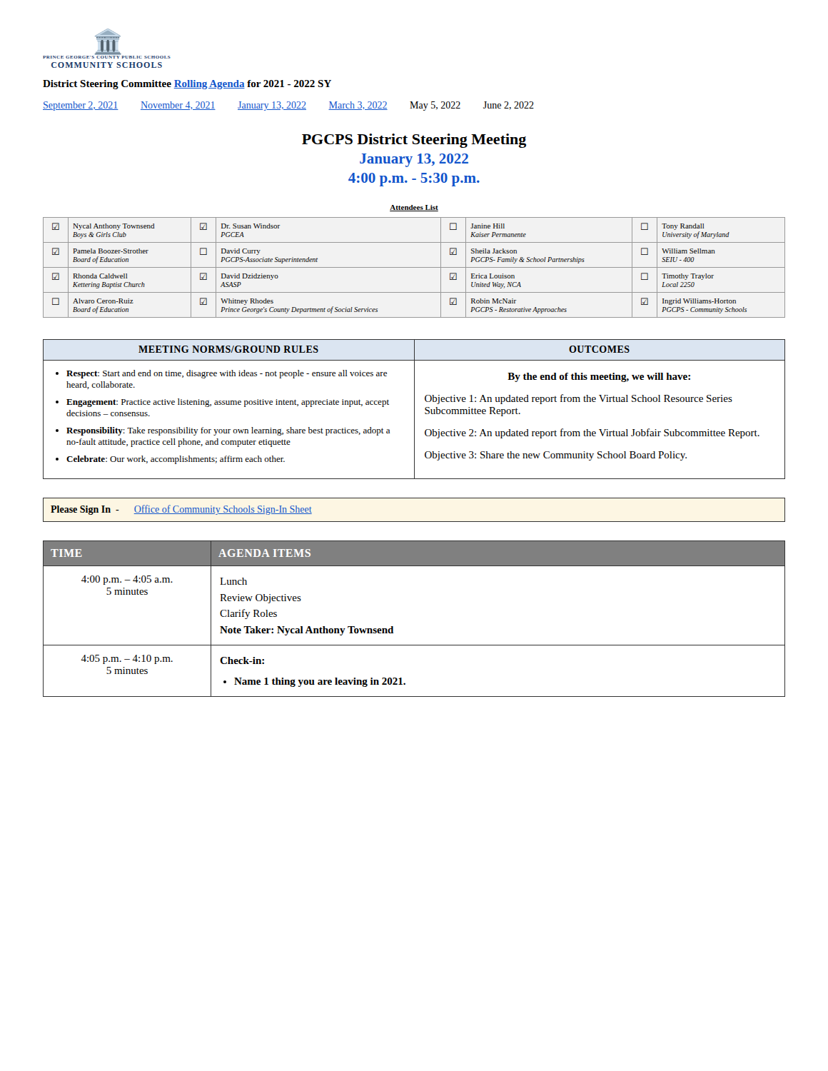🏛️
PRINCE GEORGE'S COUNTY PUBLIC SCHOOLS
COMMUNITY SCHOOLS
District Steering Committee Rolling Agenda for 2021 - 2022 SY
September 2, 2021 November 4, 2021 January 13, 2022 March 3, 2022 May 5, 2022 June 2, 2022
PGCPS District Steering Meeting
January 13, 2022
4:00 p.m. - 5:30 p.m.
Attendees List
| ☑ | Nycal Anthony Townsend Boys & Girls Club | ☑ | Dr. Susan Windsor PGCEA | ☐ | Janine Hill Kaiser Permanente | ☐ | Tony Randall University of Maryland |
| ☑ | Pamela Boozer-Strother Board of Education | ☐ | David Curry PGCPS-Associate Superintendent | ☑ | Sheila Jackson PGCPS- Family & School Partnerships | ☐ | William Sellman SEIU - 400 |
| ☑ | Rhonda Caldwell Kettering Baptist Church | ☑ | David Dzidzienyo ASASP | ☑ | Erica Louison United Way, NCA | ☐ | Timothy Traylor Local 2250 |
| ☐ | Alvaro Ceron-Ruiz Board of Education | ☑ | Whitney Rhodes Prince George's County Department of Social Services | ☑ | Robin McNair PGCPS - Restorative Approaches | ☑ | Ingrid Williams-Horton PGCPS - Community Schools |
| MEETING NORMS/GROUND RULES | OUTCOMES |
| --- | --- |
| Respect : Start and end on time, disagree with ideas - not people - ensure all voices are heard, collaborate. Engagement : Practice active listening, assume positive intent, appreciate input, accept decisions – consensus. Responsibility : Take responsibility for your own learning, share best practices, adopt a no-fault attitude, practice cell phone, and computer etiquette Celebrate : Our work, accomplishments; affirm each other. | By the end of this meeting, we will have: Objective 1: An updated report from the Virtual School Resource Series Subcommittee Report. Objective 2: An updated report from the Virtual Jobfair Subcommittee Report. Objective 3: Share the new Community School Board Policy. |
| Please Sign In - Office of Community Schools Sign-In Sheet |
| TIME | AGENDA ITEMS |
| --- | --- |
| 4:00 p.m. – 4:05 a.m. 5 minutes | Lunch Review Objectives Clarify Roles Note Taker: Nycal Anthony Townsend |
| 4:05 p.m. – 4:10 p.m. 5 minutes | Check-in: Name 1 thing you are leaving in 2021. |